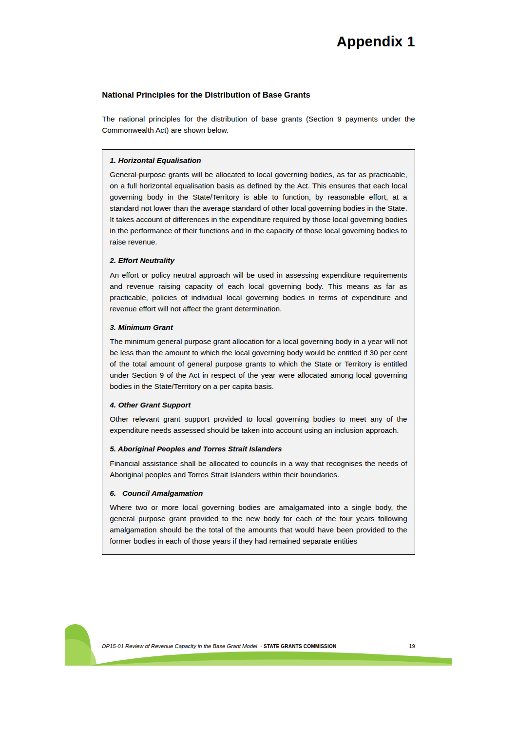Appendix 1
National Principles for the Distribution of Base Grants
The national principles for the distribution of base grants (Section 9 payments under the Commonwealth Act) are shown below.
1. Horizontal Equalisation
General-purpose grants will be allocated to local governing bodies, as far as practicable, on a full horizontal equalisation basis as defined by the Act. This ensures that each local governing body in the State/Territory is able to function, by reasonable effort, at a standard not lower than the average standard of other local governing bodies in the State. It takes account of differences in the expenditure required by those local governing bodies in the performance of their functions and in the capacity of those local governing bodies to raise revenue.
2. Effort Neutrality
An effort or policy neutral approach will be used in assessing expenditure requirements and revenue raising capacity of each local governing body. This means as far as practicable, policies of individual local governing bodies in terms of expenditure and revenue effort will not affect the grant determination.
3. Minimum Grant
The minimum general purpose grant allocation for a local governing body in a year will not be less than the amount to which the local governing body would be entitled if 30 per cent of the total amount of general purpose grants to which the State or Territory is entitled under Section 9 of the Act in respect of the year were allocated among local governing bodies in the State/Territory on a per capita basis.
4. Other Grant Support
Other relevant grant support provided to local governing bodies to meet any of the expenditure needs assessed should be taken into account using an inclusion approach.
5. Aboriginal Peoples and Torres Strait Islanders
Financial assistance shall be allocated to councils in a way that recognises the needs of Aboriginal peoples and Torres Strait Islanders within their boundaries.
6. Council Amalgamation
Where two or more local governing bodies are amalgamated into a single body, the general purpose grant provided to the new body for each of the four years following amalgamation should be the total of the amounts that would have been provided to the former bodies in each of those years if they had remained separate entities
DP15-01 Review of Revenue Capacity in the Base Grant Model - STATE GRANTS COMMISSION 19